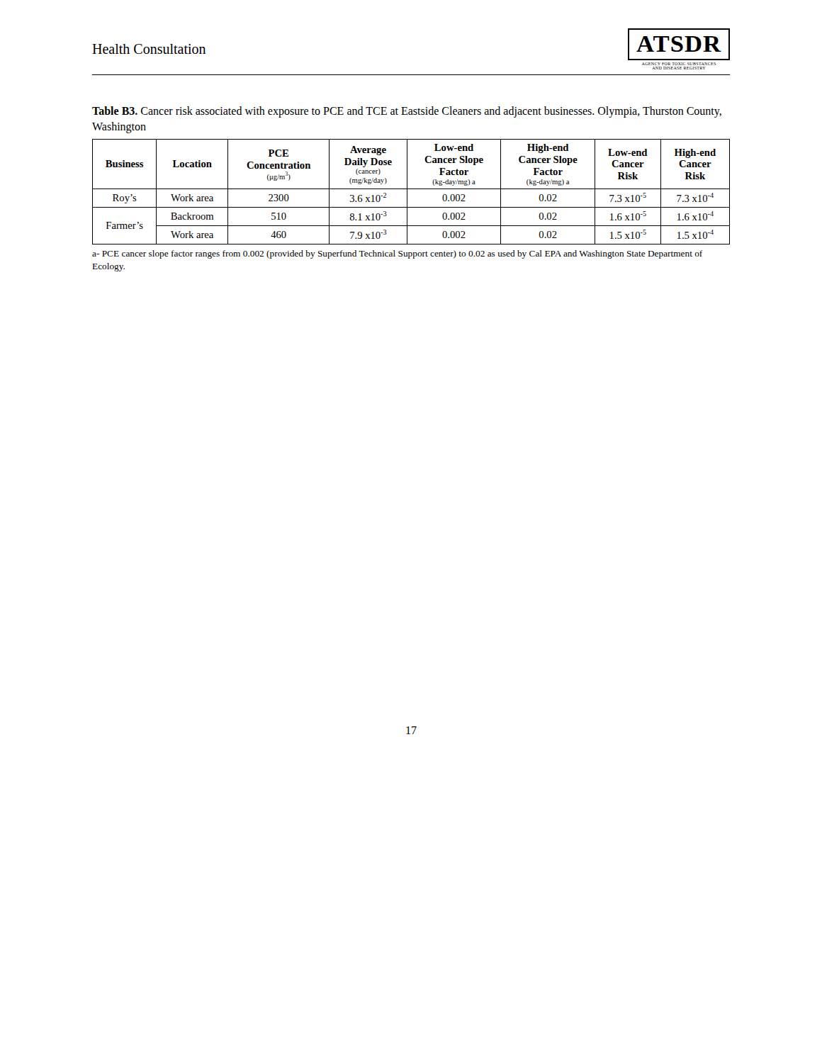Health Consultation
ATSDR
Agency for Toxic Substances
and Disease Registry
Table B3. Cancer risk associated with exposure to PCE and TCE at Eastside Cleaners and adjacent businesses. Olympia, Thurston County, Washington
| Business | Location | PCE Concentration (μg/m 3 ) | Average Daily Dose (cancer) (mg/kg/day) | Low-end Cancer Slope Factor (kg-day/mg) a | High-end Cancer Slope Factor (kg-day/mg) a | Low-end Cancer Risk | High-end Cancer Risk |
| --- | --- | --- | --- | --- | --- | --- | --- |
| Roy’s | Work area | 2300 | 3.6 x10 -2 | 0.002 | 0.02 | 7.3 x10 -5 | 7.3 x10 -4 |
| Farmer’s | Backroom | 510 | 8.1 x10 -3 | 0.002 | 0.02 | 1.6 x10 -5 | 1.6 x10 -4 |
| Work area | 460 | 7.9 x10 -3 | 0.002 | 0.02 | 1.5 x10 -5 | 1.5 x10 -4 |
a- PCE cancer slope factor ranges from 0.002 (provided by Superfund Technical Support center) to 0.02 as used by Cal EPA and Washington State Department of Ecology.
17